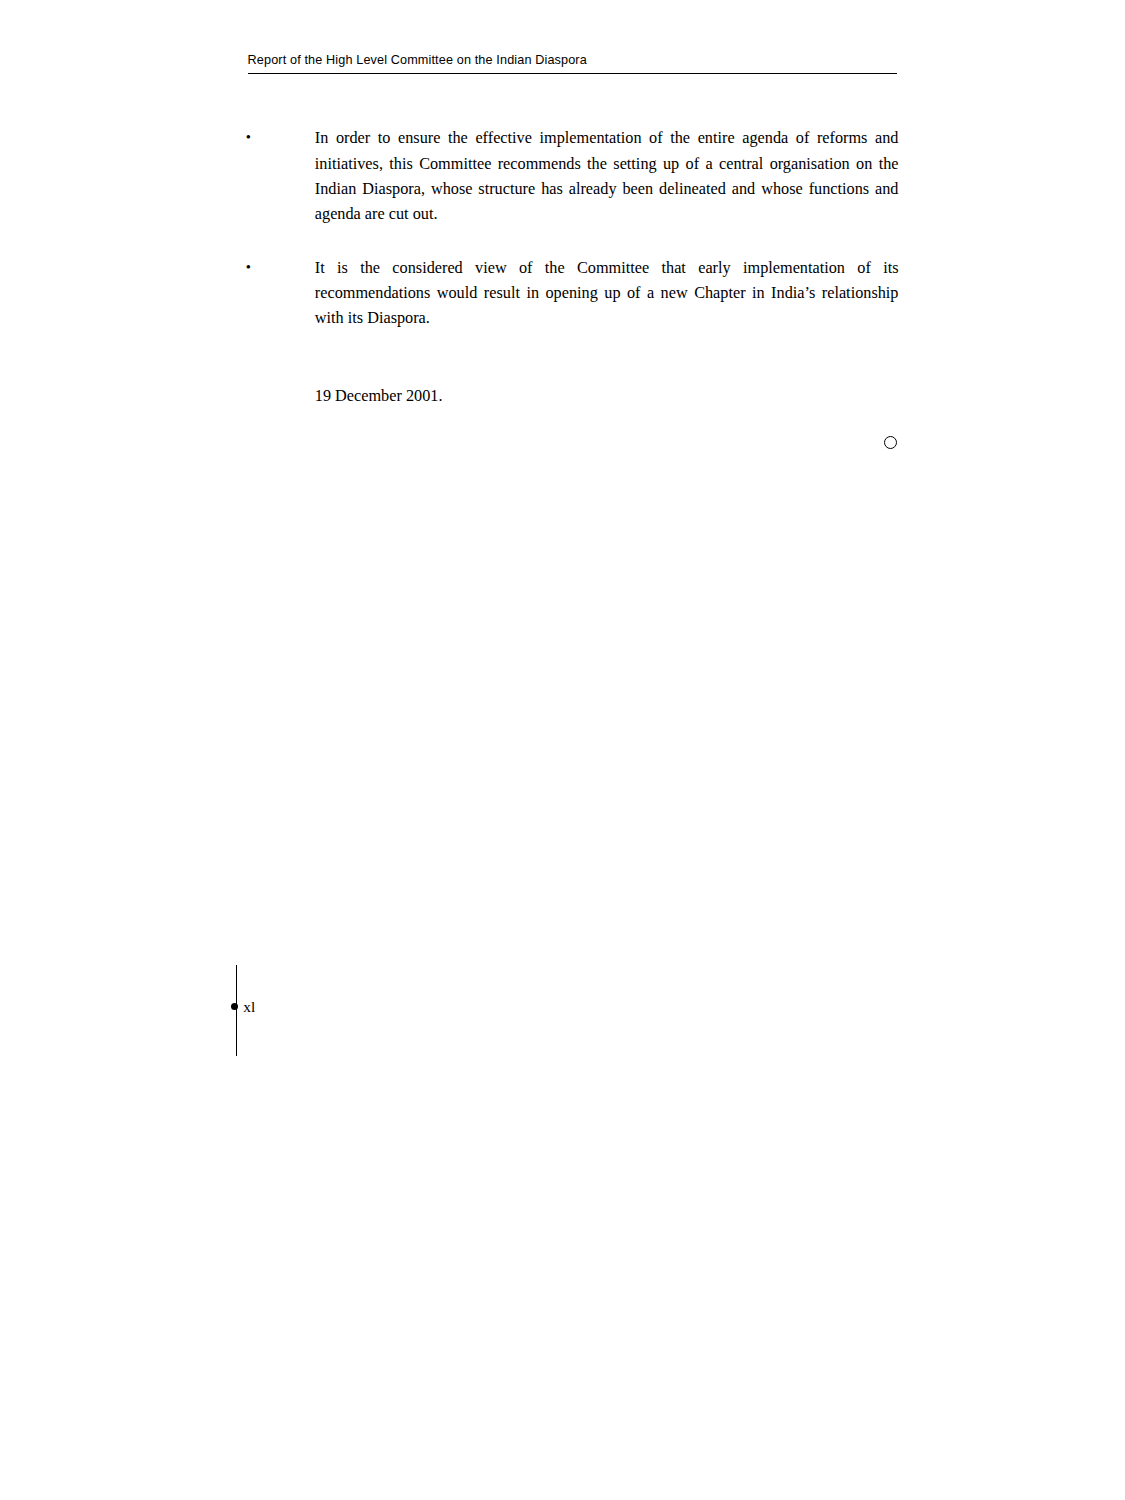Report of the High Level Committee on the Indian Diaspora
In order to ensure the effective implementation of the entire agenda of reforms and initiatives, this Committee recommends the setting up of a central organisation on the Indian Diaspora, whose structure has already been delineated and whose functions and agenda are cut out.
It is the considered view of the Committee that early implementation of its recommendations would result in opening up of a new Chapter in India’s relationship with its Diaspora.
19 December 2001.
xl